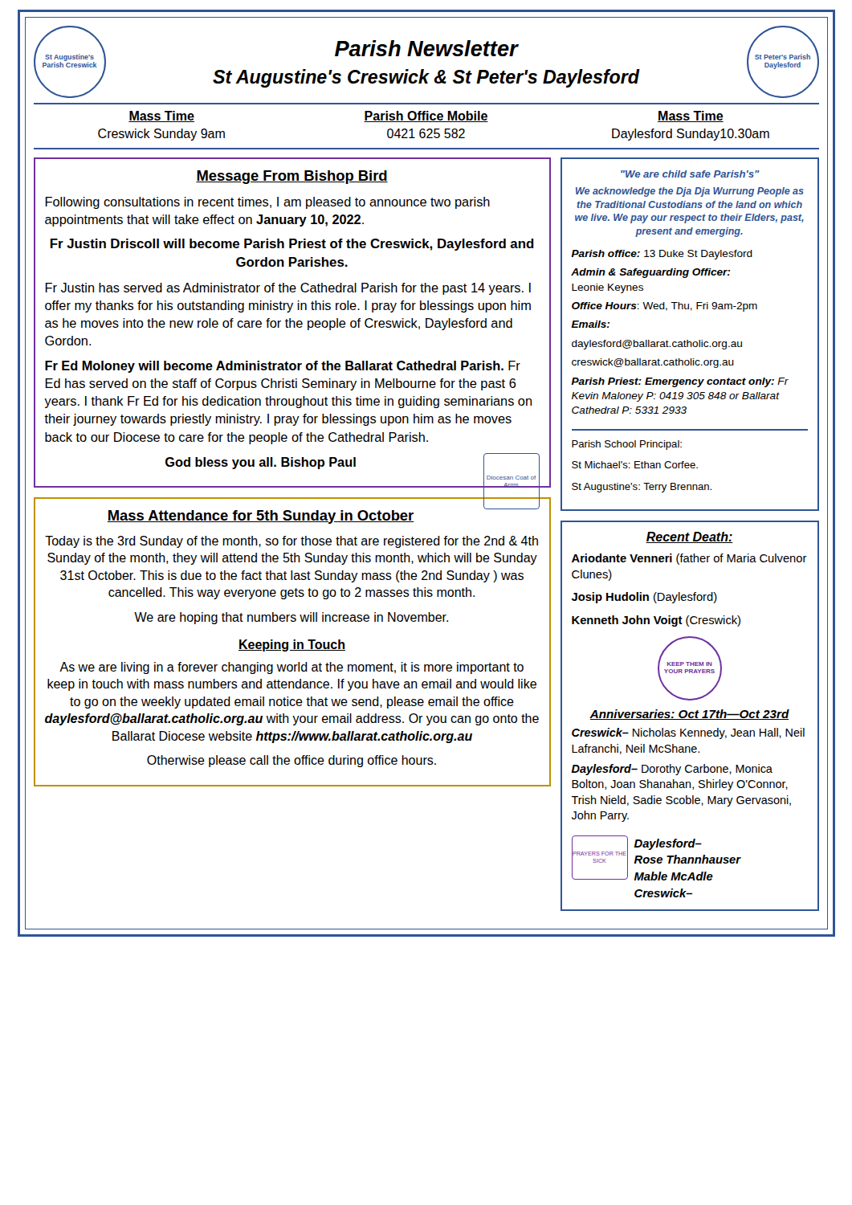St Augustine's Parish Creswick
Parish Newsletter
St Augustine's Creswick & St Peter's Daylesford
St Peter's Parish Daylesford
Mass Time Creswick Sunday 9am
Parish Office Mobile 0421 625 582
Mass Time Daylesford Sunday10.30am
Message From Bishop Bird
Following consultations in recent times, I am pleased to announce two parish appointments that will take effect on January 10, 2022.
Fr Justin Driscoll will become Parish Priest of the Creswick, Daylesford and Gordon Parishes.
Fr Justin has served as Administrator of the Cathedral Parish for the past 14 years. I offer my thanks for his outstanding ministry in this role. I pray for blessings upon him as he moves into the new role of care for the people of Creswick, Daylesford and Gordon.
Fr Ed Moloney will become Administrator of the Ballarat Cathedral Parish. Fr Ed has served on the staff of Corpus Christi Seminary in Melbourne for the past 6 years. I thank Fr Ed for his dedication throughout this time in guiding seminarians on their journey towards priestly ministry. I pray for blessings upon him as he moves back to our Diocese to care for the people of the Cathedral Parish.
Diocesan Coat of Arms
God bless you all. Bishop Paul
Mass Attendance for 5th Sunday in October
Today is the 3rd Sunday of the month, so for those that are registered for the 2nd & 4th Sunday of the month, they will attend the 5th Sunday this month, which will be Sunday 31st October. This is due to the fact that last Sunday mass (the 2nd Sunday ) was cancelled. This way everyone gets to go to 2 masses this month.
We are hoping that numbers will increase in November.
Keeping in Touch
As we are living in a forever changing world at the moment, it is more important to keep in touch with mass numbers and attendance. If you have an email and would like to go on the weekly updated email notice that we send, please email the office daylesford@ballarat.catholic.org.au with your email address. Or you can go onto the Ballarat Diocese website https://www.ballarat.catholic.org.au
Otherwise please call the office during office hours.
"We are child safe Parish's"
We acknowledge the Dja Dja Wurrung People as the Traditional Custodians of the land on which we live. We pay our respect to their Elders, past, present and emerging.
Parish office: 13 Duke St Daylesford
Admin & Safeguarding Officer:
Leonie Keynes
Office Hours: Wed, Thu, Fri 9am-2pm
Emails:
daylesford@ballarat.catholic.org.au
creswick@ballarat.catholic.org.au
Parish Priest: Emergency contact only: Fr Kevin Maloney P: 0419 305 848 or Ballarat Cathedral P: 5331 2933
Parish School Principal:
St Michael's: Ethan Corfee.
St Augustine's: Terry Brennan.
Recent Death:
Ariodante Venneri (father of Maria Culvenor Clunes)
Josip Hudolin (Daylesford)
Kenneth John Voigt (Creswick)
KEEP THEM IN YOUR PRAYERS
Anniversaries: Oct 17th—Oct 23rd
Creswick– Nicholas Kennedy, Jean Hall, Neil Lafranchi, Neil McShane.
Daylesford– Dorothy Carbone, Monica Bolton, Joan Shanahan, Shirley O'Connor, Trish Nield, Sadie Scoble, Mary Gervasoni, John Parry.
PRAYERS FOR THE SICK
Daylesford–
Rose Thannhauser
Mable McAdle
Creswick–